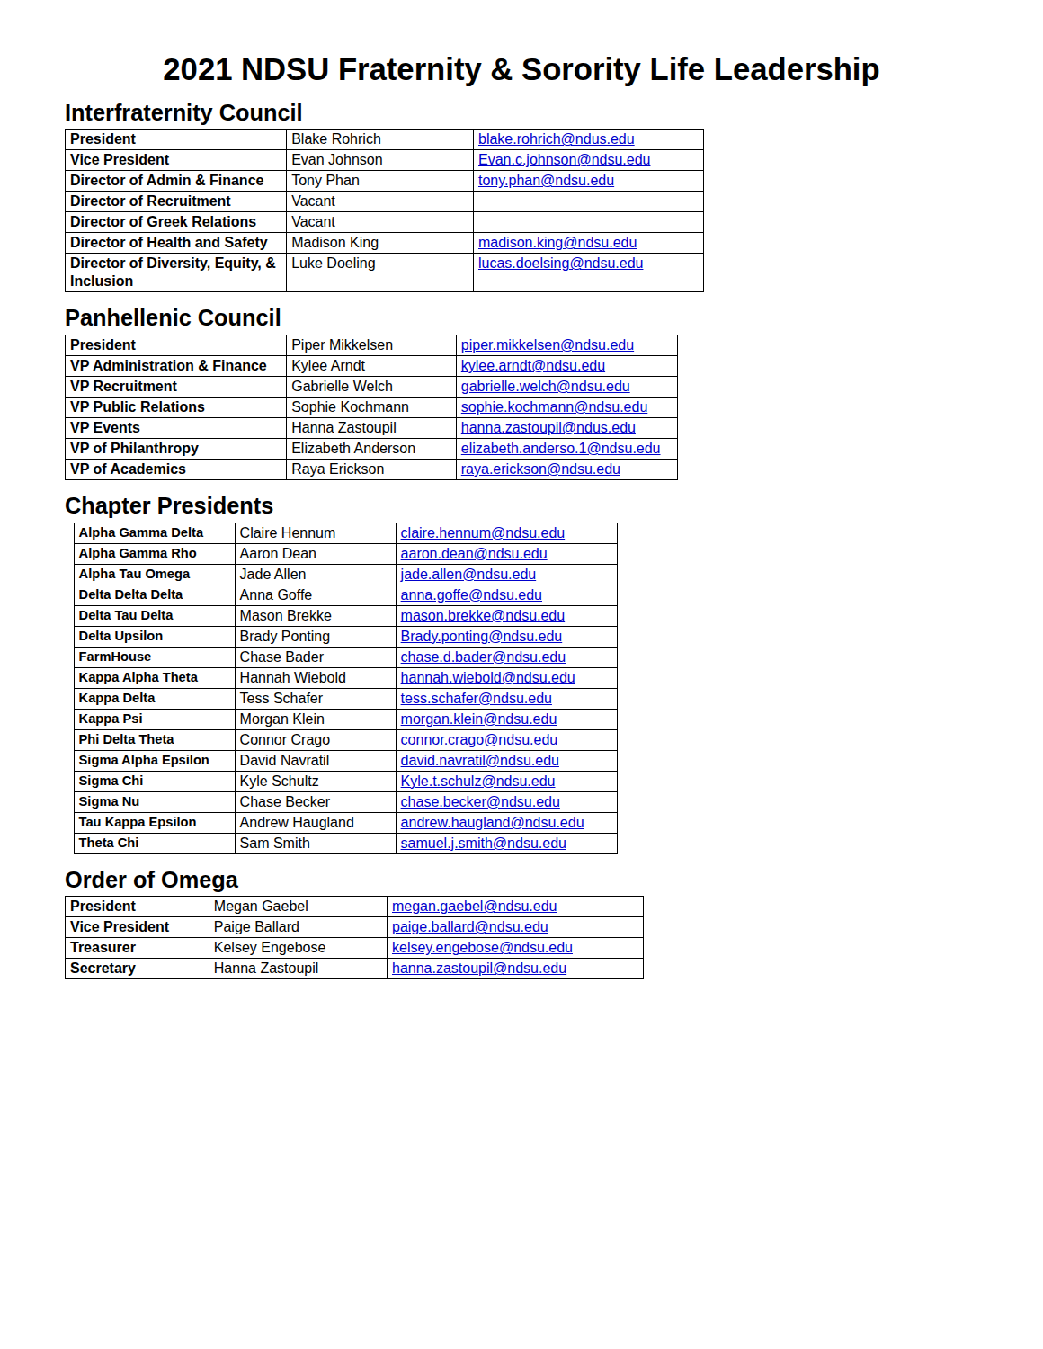2021 NDSU Fraternity & Sorority Life Leadership
Interfraternity Council
| President | Blake Rohrich | blake.rohrich@ndus.edu |
| Vice President | Evan Johnson | Evan.c.johnson@ndsu.edu |
| Director of Admin & Finance | Tony Phan | tony.phan@ndsu.edu |
| Director of Recruitment | Vacant | |
| Director of Greek Relations | Vacant | |
| Director of Health and Safety | Madison King | madison.king@ndsu.edu |
| Director of Diversity, Equity, & Inclusion | Luke Doeling | lucas.doelsing@ndsu.edu |
Panhellenic Council
| President | Piper Mikkelsen | piper.mikkelsen@ndsu.edu |
| VP Administration & Finance | Kylee Arndt | kylee.arndt@ndsu.edu |
| VP Recruitment | Gabrielle Welch | gabrielle.welch@ndsu.edu |
| VP Public Relations | Sophie Kochmann | sophie.kochmann@ndsu.edu |
| VP Events | Hanna Zastoupil | hanna.zastoupil@ndus.edu |
| VP of Philanthropy | Elizabeth Anderson | elizabeth.anderso.1@ndsu.edu |
| VP of Academics | Raya Erickson | raya.erickson@ndsu.edu |
Chapter Presidents
| Alpha Gamma Delta | Claire Hennum | claire.hennum@ndsu.edu |
| Alpha Gamma Rho | Aaron Dean | aaron.dean@ndsu.edu |
| Alpha Tau Omega | Jade Allen | jade.allen@ndsu.edu |
| Delta Delta Delta | Anna Goffe | anna.goffe@ndsu.edu |
| Delta Tau Delta | Mason Brekke | mason.brekke@ndsu.edu |
| Delta Upsilon | Brady Ponting | Brady.ponting@ndsu.edu |
| FarmHouse | Chase Bader | chase.d.bader@ndsu.edu |
| Kappa Alpha Theta | Hannah Wiebold | hannah.wiebold@ndsu.edu |
| Kappa Delta | Tess Schafer | tess.schafer@ndsu.edu |
| Kappa Psi | Morgan Klein | morgan.klein@ndsu.edu |
| Phi Delta Theta | Connor Crago | connor.crago@ndsu.edu |
| Sigma Alpha Epsilon | David Navratil | david.navratil@ndsu.edu |
| Sigma Chi | Kyle Schultz | Kyle.t.schulz@ndsu.edu |
| Sigma Nu | Chase Becker | chase.becker@ndsu.edu |
| Tau Kappa Epsilon | Andrew Haugland | andrew.haugland@ndsu.edu |
| Theta Chi | Sam Smith | samuel.j.smith@ndsu.edu |
Order of Omega
| President | Megan Gaebel | megan.gaebel@ndsu.edu |
| Vice President | Paige Ballard | paige.ballard@ndsu.edu |
| Treasurer | Kelsey Engebose | kelsey.engebose@ndsu.edu |
| Secretary | Hanna Zastoupil | hanna.zastoupil@ndsu.edu |